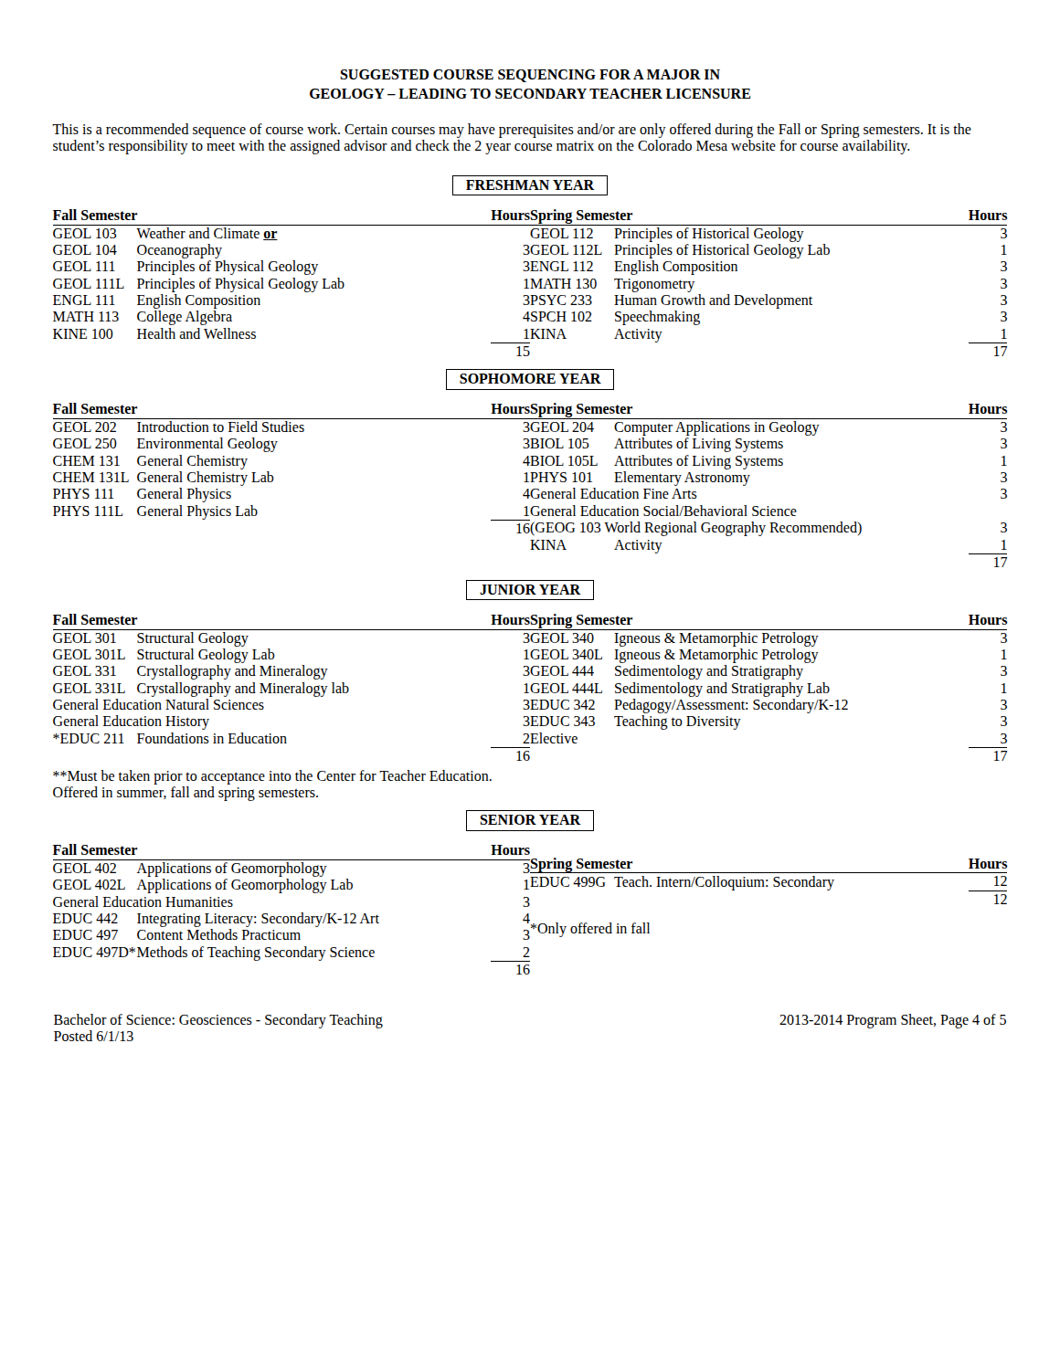SUGGESTED COURSE SEQUENCING FOR A MAJOR IN
GEOLOGY – LEADING TO SECONDARY TEACHER LICENSURE
This is a recommended sequence of course work. Certain courses may have prerequisites and/or are only offered during the Fall or Spring semesters. It is the student’s responsibility to meet with the assigned advisor and check the 2 year course matrix on the Colorado Mesa website for course availability.
FRESHMAN YEAR
| / Fall Semester / Hours / / --- / --- / / GEOL 103 / Weather and Climate or / / / GEOL 104 / Oceanography / 3 / / GEOL 111 / Principles of Physical Geology / 3 / / GEOL 111L / Principles of Physical Geology Lab / 1 / / ENGL 111 / English Composition / 3 / / MATH 113 / College Algebra / 4 / / KINE 100 / Health and Wellness / 1 / / / 15 / | / Spring Semester / Hours / / --- / --- / / GEOL 112 / Principles of Historical Geology / 3 / / GEOL 112L / Principles of Historical Geology Lab / 1 / / ENGL 112 / English Composition / 3 / / MATH 130 / Trigonometry / 3 / / PSYC 233 / Human Growth and Development / 3 / / SPCH 102 / Speechmaking / 3 / / KINA / Activity / 1 / / / 17 / |
SOPHOMORE YEAR
| / Fall Semester / Hours / / --- / --- / / GEOL 202 / Introduction to Field Studies / 3 / / GEOL 250 / Environmental Geology / 3 / / CHEM 131 / General Chemistry / 4 / / CHEM 131L / General Chemistry Lab / 1 / / PHYS 111 / General Physics / 4 / / PHYS 111L / General Physics Lab / 1 / / / 16 / | / Spring Semester / Hours / / --- / --- / / GEOL 204 / Computer Applications in Geology / 3 / / BIOL 105 / Attributes of Living Systems / 3 / / BIOL 105L / Attributes of Living Systems / 1 / / PHYS 101 / Elementary Astronomy / 3 / / General Education Fine Arts / 3 / / General Education Social/Behavioral Science / / / (GEOG 103 World Regional Geography Recommended) / 3 / / KINA / Activity / 1 / / / 17 / |
JUNIOR YEAR
| / Fall Semester / Hours / / --- / --- / / GEOL 301 / Structural Geology / 3 / / GEOL 301L / Structural Geology Lab / 1 / / GEOL 331 / Crystallography and Mineralogy / 3 / / GEOL 331L / Crystallography and Mineralogy lab / 1 / / General Education Natural Sciences / 3 / / General Education History / 3 / / *EDUC 211 / Foundations in Education / 2 / / / 16 / | / Spring Semester / Hours / / --- / --- / / GEOL 340 / Igneous & Metamorphic Petrology / 3 / / GEOL 340L / Igneous & Metamorphic Petrology / 1 / / GEOL 444 / Sedimentology and Stratigraphy / 3 / / GEOL 444L / Sedimentology and Stratigraphy Lab / 1 / / EDUC 342 / Pedagogy/Assessment: Secondary/K-12 / 3 / / EDUC 343 / Teaching to Diversity / 3 / / Elective / 3 / / / 17 / |
**Must be taken prior to acceptance into the Center for Teacher Education.
Offered in summer, fall and spring semesters.
SENIOR YEAR
| / Fall Semester / Hours / / --- / --- / / GEOL 402 / Applications of Geomorphology / 3 / / GEOL 402L / Applications of Geomorphology Lab / 1 / / General Education Humanities / 3 / / EDUC 442 / Integrating Literacy: Secondary/K-12 Art / 4 / / EDUC 497 / Content Methods Practicum / 3 / / EDUC 497D* / Methods of Teaching Secondary Science / 2 / / / 16 / | / Spring Semester / Hours / / --- / --- / / EDUC 499G / Teach. Intern/Colloquium: Secondary / 12 / / / 12 / / *Only offered in fall / |
| Bachelor of Science: Geosciences - Secondary Teaching Posted 6/1/13 | 2013-2014 Program Sheet, Page 4 of 5 |